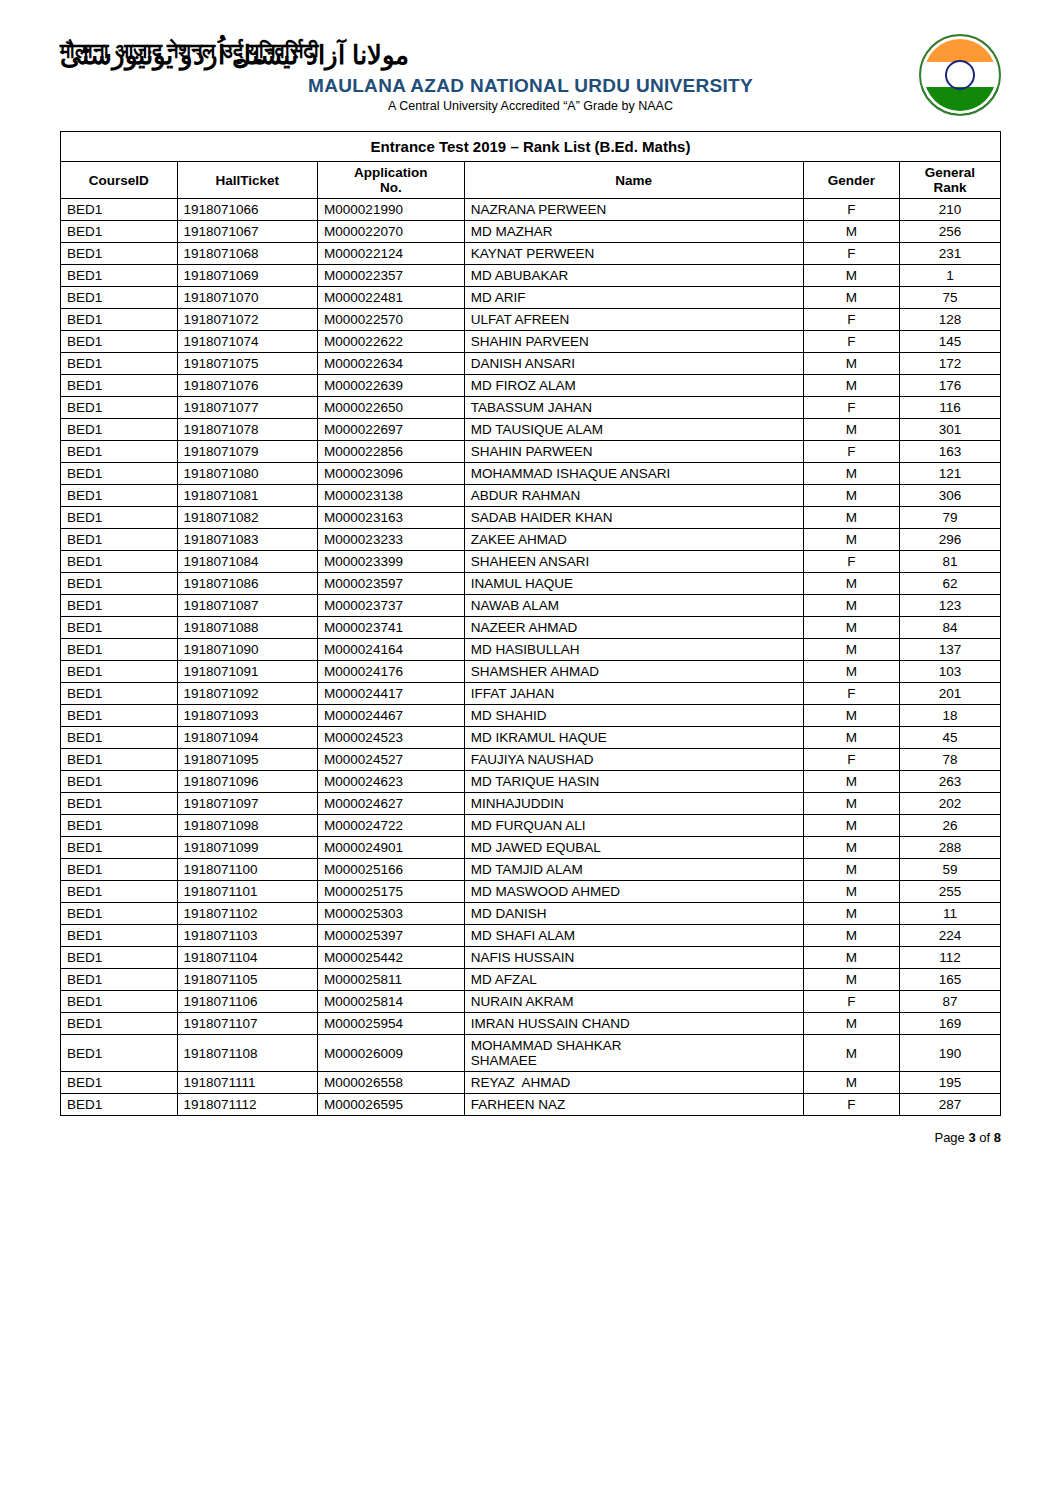मौलाना आज़ाद नेशनल उर्दू यूनिवर्सिटी
مولانا آزاد نیشنل اُردو یونیورسٹی
MAULANA AZAD NATIONAL URDU UNIVERSITY
A Central University Accredited “A” Grade by NAAC
Entrance Test 2019 – Rank List (B.Ed. Maths)
| CourseID | HallTicket | Application No. | Name | Gender | General Rank |
| --- | --- | --- | --- | --- | --- |
| BED1 | 1918071066 | M000021990 | NAZRANA PERWEEN | F | 210 |
| BED1 | 1918071067 | M000022070 | MD MAZHAR | M | 256 |
| BED1 | 1918071068 | M000022124 | KAYNAT PERWEEN | F | 231 |
| BED1 | 1918071069 | M000022357 | MD ABUBAKAR | M | 1 |
| BED1 | 1918071070 | M000022481 | MD ARIF | M | 75 |
| BED1 | 1918071072 | M000022570 | ULFAT AFREEN | F | 128 |
| BED1 | 1918071074 | M000022622 | SHAHIN PARVEEN | F | 145 |
| BED1 | 1918071075 | M000022634 | DANISH ANSARI | M | 172 |
| BED1 | 1918071076 | M000022639 | MD FIROZ ALAM | M | 176 |
| BED1 | 1918071077 | M000022650 | TABASSUM JAHAN | F | 116 |
| BED1 | 1918071078 | M000022697 | MD TAUSIQUE ALAM | M | 301 |
| BED1 | 1918071079 | M000022856 | SHAHIN PARWEEN | F | 163 |
| BED1 | 1918071080 | M000023096 | MOHAMMAD ISHAQUE ANSARI | M | 121 |
| BED1 | 1918071081 | M000023138 | ABDUR RAHMAN | M | 306 |
| BED1 | 1918071082 | M000023163 | SADAB HAIDER KHAN | M | 79 |
| BED1 | 1918071083 | M000023233 | ZAKEE AHMAD | M | 296 |
| BED1 | 1918071084 | M000023399 | SHAHEEN ANSARI | F | 81 |
| BED1 | 1918071086 | M000023597 | INAMUL HAQUE | M | 62 |
| BED1 | 1918071087 | M000023737 | NAWAB ALAM | M | 123 |
| BED1 | 1918071088 | M000023741 | NAZEER AHMAD | M | 84 |
| BED1 | 1918071090 | M000024164 | MD HASIBULLAH | M | 137 |
| BED1 | 1918071091 | M000024176 | SHAMSHER AHMAD | M | 103 |
| BED1 | 1918071092 | M000024417 | IFFAT JAHAN | F | 201 |
| BED1 | 1918071093 | M000024467 | MD SHAHID | M | 18 |
| BED1 | 1918071094 | M000024523 | MD IKRAMUL HAQUE | M | 45 |
| BED1 | 1918071095 | M000024527 | FAUJIYA NAUSHAD | F | 78 |
| BED1 | 1918071096 | M000024623 | MD TARIQUE HASIN | M | 263 |
| BED1 | 1918071097 | M000024627 | MINHAJUDDIN | M | 202 |
| BED1 | 1918071098 | M000024722 | MD FURQUAN ALI | M | 26 |
| BED1 | 1918071099 | M000024901 | MD JAWED EQUBAL | M | 288 |
| BED1 | 1918071100 | M000025166 | MD TAMJID ALAM | M | 59 |
| BED1 | 1918071101 | M000025175 | MD MASWOOD AHMED | M | 255 |
| BED1 | 1918071102 | M000025303 | MD DANISH | M | 11 |
| BED1 | 1918071103 | M000025397 | MD SHAFI ALAM | M | 224 |
| BED1 | 1918071104 | M000025442 | NAFIS HUSSAIN | M | 112 |
| BED1 | 1918071105 | M000025811 | MD AFZAL | M | 165 |
| BED1 | 1918071106 | M000025814 | NURAIN AKRAM | F | 87 |
| BED1 | 1918071107 | M000025954 | IMRAN HUSSAIN CHAND | M | 169 |
| BED1 | 1918071108 | M000026009 | MOHAMMAD SHAHKAR SHAMAEE | M | 190 |
| BED1 | 1918071111 | M000026558 | REYAZ AHMAD | M | 195 |
| BED1 | 1918071112 | M000026595 | FARHEEN NAZ | F | 287 |
Page 3 of 8